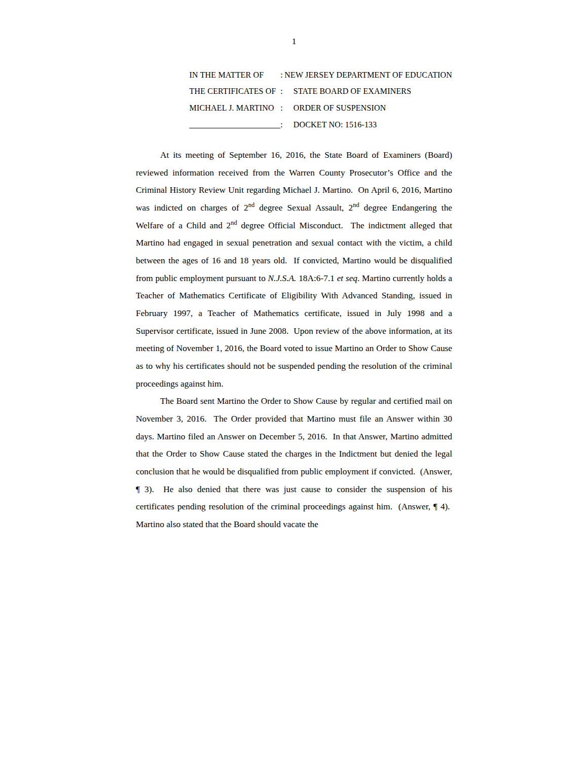1
| In the Matter of | : | New Jersey Department of Education |
| The Certificates of | : | State Board of Examiners |
| Michael J. Martino | : | Order of Suspension |
| ______________________ | : | Docket No: 1516-133 |
At its meeting of September 16, 2016, the State Board of Examiners (Board) reviewed information received from the Warren County Prosecutor’s Office and the Criminal History Review Unit regarding Michael J. Martino. On April 6, 2016, Martino was indicted on charges of 2nd degree Sexual Assault, 2nd degree Endangering the Welfare of a Child and 2nd degree Official Misconduct. The indictment alleged that Martino had engaged in sexual penetration and sexual contact with the victim, a child between the ages of 16 and 18 years old. If convicted, Martino would be disqualified from public employment pursuant to N.J.S.A. 18A:6-7.1 et seq. Martino currently holds a Teacher of Mathematics Certificate of Eligibility With Advanced Standing, issued in February 1997, a Teacher of Mathematics certificate, issued in July 1998 and a Supervisor certificate, issued in June 2008. Upon review of the above information, at its meeting of November 1, 2016, the Board voted to issue Martino an Order to Show Cause as to why his certificates should not be suspended pending the resolution of the criminal proceedings against him.
The Board sent Martino the Order to Show Cause by regular and certified mail on November 3, 2016. The Order provided that Martino must file an Answer within 30 days. Martino filed an Answer on December 5, 2016. In that Answer, Martino admitted that the Order to Show Cause stated the charges in the Indictment but denied the legal conclusion that he would be disqualified from public employment if convicted. (Answer, ¶ 3). He also denied that there was just cause to consider the suspension of his certificates pending resolution of the criminal proceedings against him. (Answer, ¶ 4). Martino also stated that the Board should vacate the